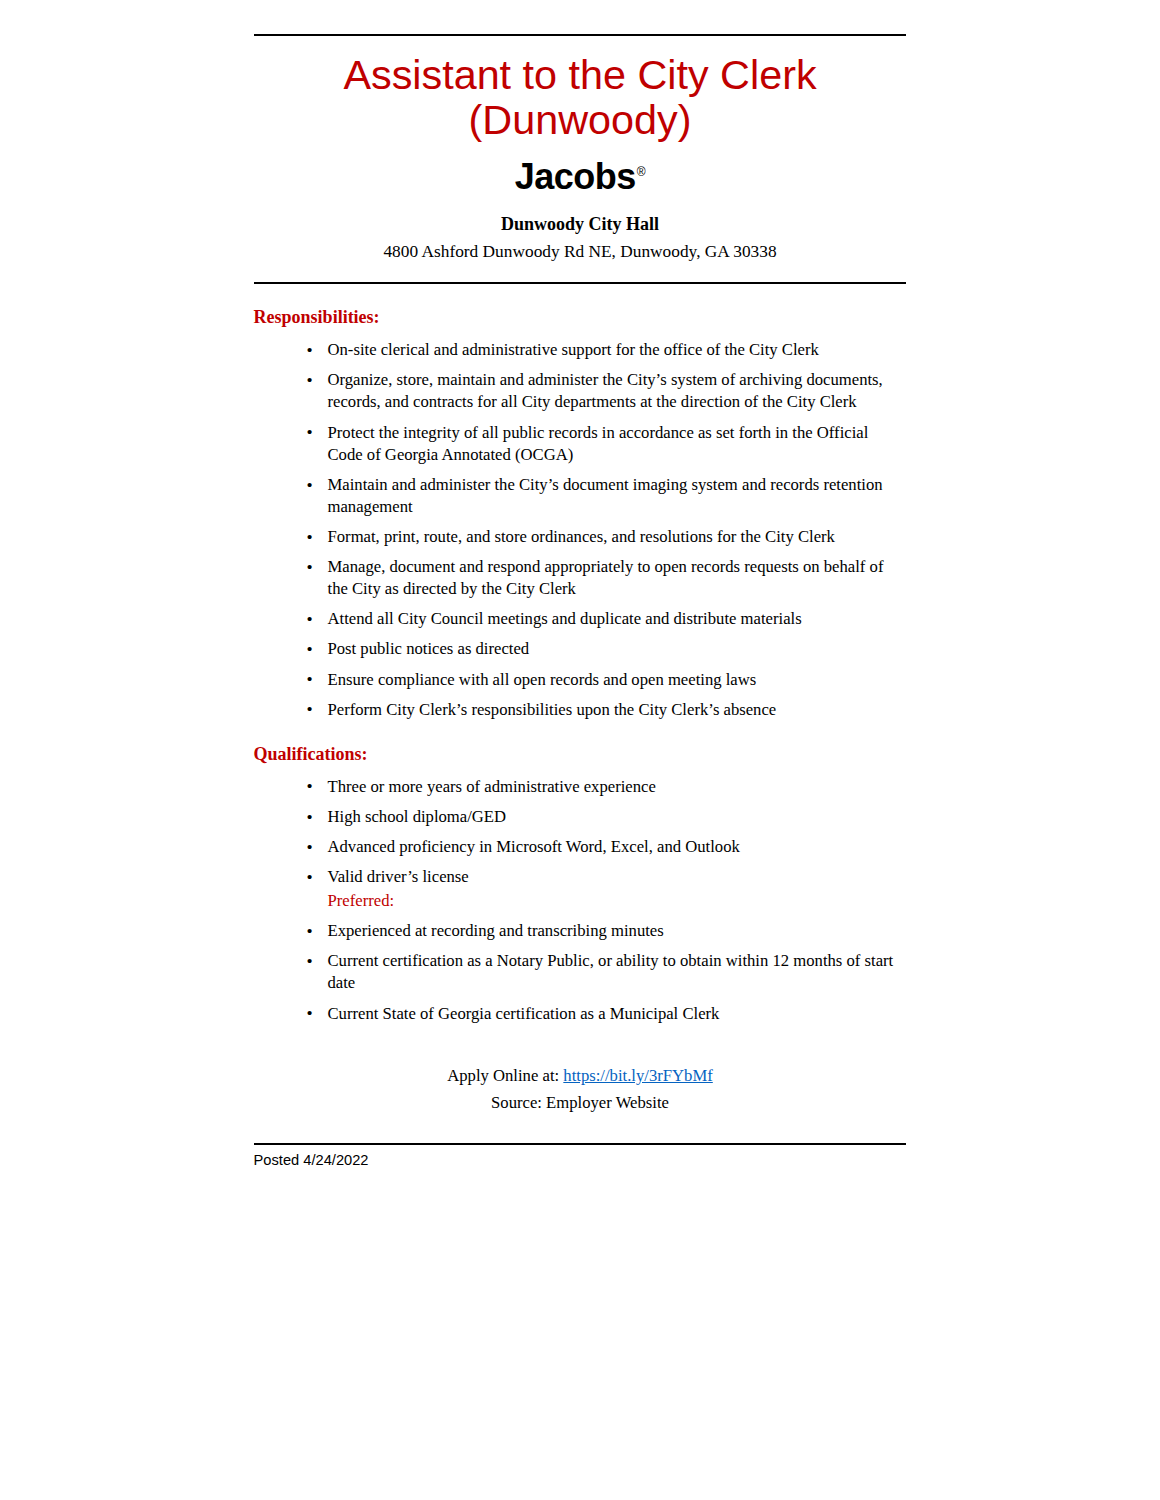Assistant to the City Clerk (Dunwoody)
Jacobs®
Dunwoody City Hall
4800 Ashford Dunwoody Rd NE, Dunwoody, GA 30338
Responsibilities:
On-site clerical and administrative support for the office of the City Clerk
Organize, store, maintain and administer the City’s system of archiving documents, records, and contracts for all City departments at the direction of the City Clerk
Protect the integrity of all public records in accordance as set forth in the Official Code of Georgia Annotated (OCGA)
Maintain and administer the City’s document imaging system and records retention management
Format, print, route, and store ordinances, and resolutions for the City Clerk
Manage, document and respond appropriately to open records requests on behalf of the City as directed by the City Clerk
Attend all City Council meetings and duplicate and distribute materials
Post public notices as directed
Ensure compliance with all open records and open meeting laws
Perform City Clerk’s responsibilities upon the City Clerk’s absence
Qualifications:
Three or more years of administrative experience
High school diploma/GED
Advanced proficiency in Microsoft Word, Excel, and Outlook
Valid driver’s license Preferred:
Experienced at recording and transcribing minutes
Current certification as a Notary Public, or ability to obtain within 12 months of start date
Current State of Georgia certification as a Municipal Clerk
Apply Online at: https://bit.ly/3rFYbMf
Source: Employer Website
Posted 4/24/2022